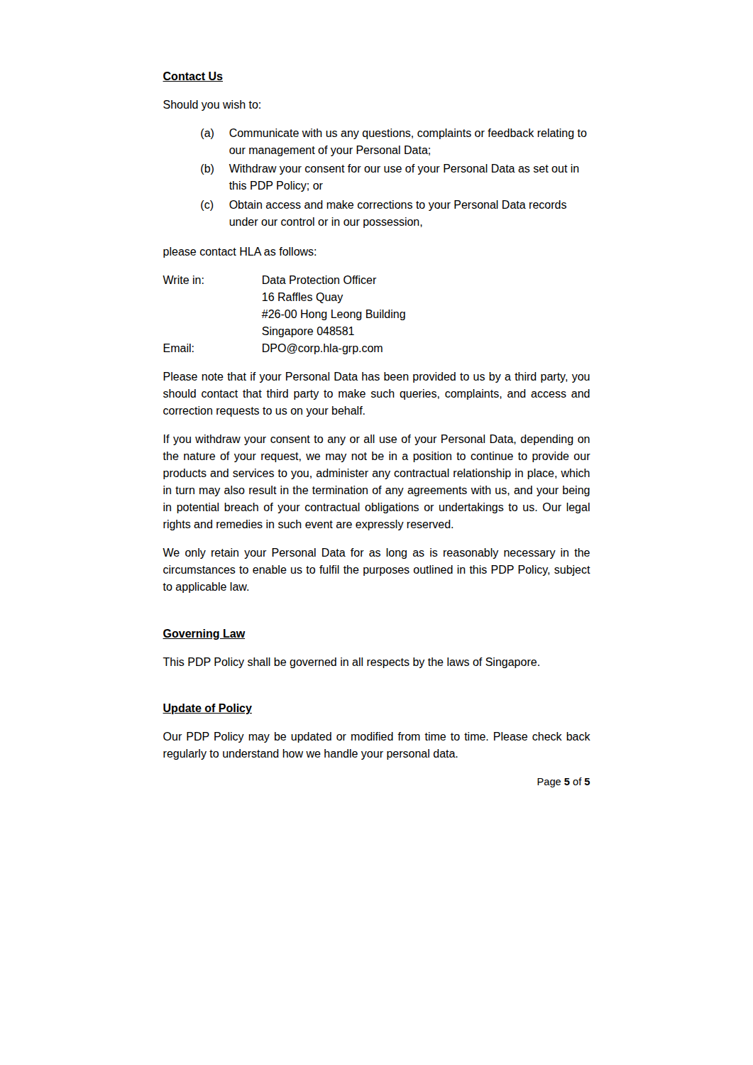Contact Us
Should you wish to:
(a) Communicate with us any questions, complaints or feedback relating to our management of your Personal Data;
(b) Withdraw your consent for our use of your Personal Data as set out in this PDP Policy; or
(c) Obtain access and make corrections to your Personal Data records under our control or in our possession,
please contact HLA as follows:
| Write in: | Data Protection Officer 16 Raffles Quay #26-00 Hong Leong Building Singapore 048581 |
| Email: | DPO@corp.hla-grp.com |
Please note that if your Personal Data has been provided to us by a third party, you should contact that third party to make such queries, complaints, and access and correction requests to us on your behalf.
If you withdraw your consent to any or all use of your Personal Data, depending on the nature of your request, we may not be in a position to continue to provide our products and services to you, administer any contractual relationship in place, which in turn may also result in the termination of any agreements with us, and your being in potential breach of your contractual obligations or undertakings to us. Our legal rights and remedies in such event are expressly reserved.
We only retain your Personal Data for as long as is reasonably necessary in the circumstances to enable us to fulfil the purposes outlined in this PDP Policy, subject to applicable law.
Governing Law
This PDP Policy shall be governed in all respects by the laws of Singapore.
Update of Policy
Our PDP Policy may be updated or modified from time to time. Please check back regularly to understand how we handle your personal data.
Page 5 of 5